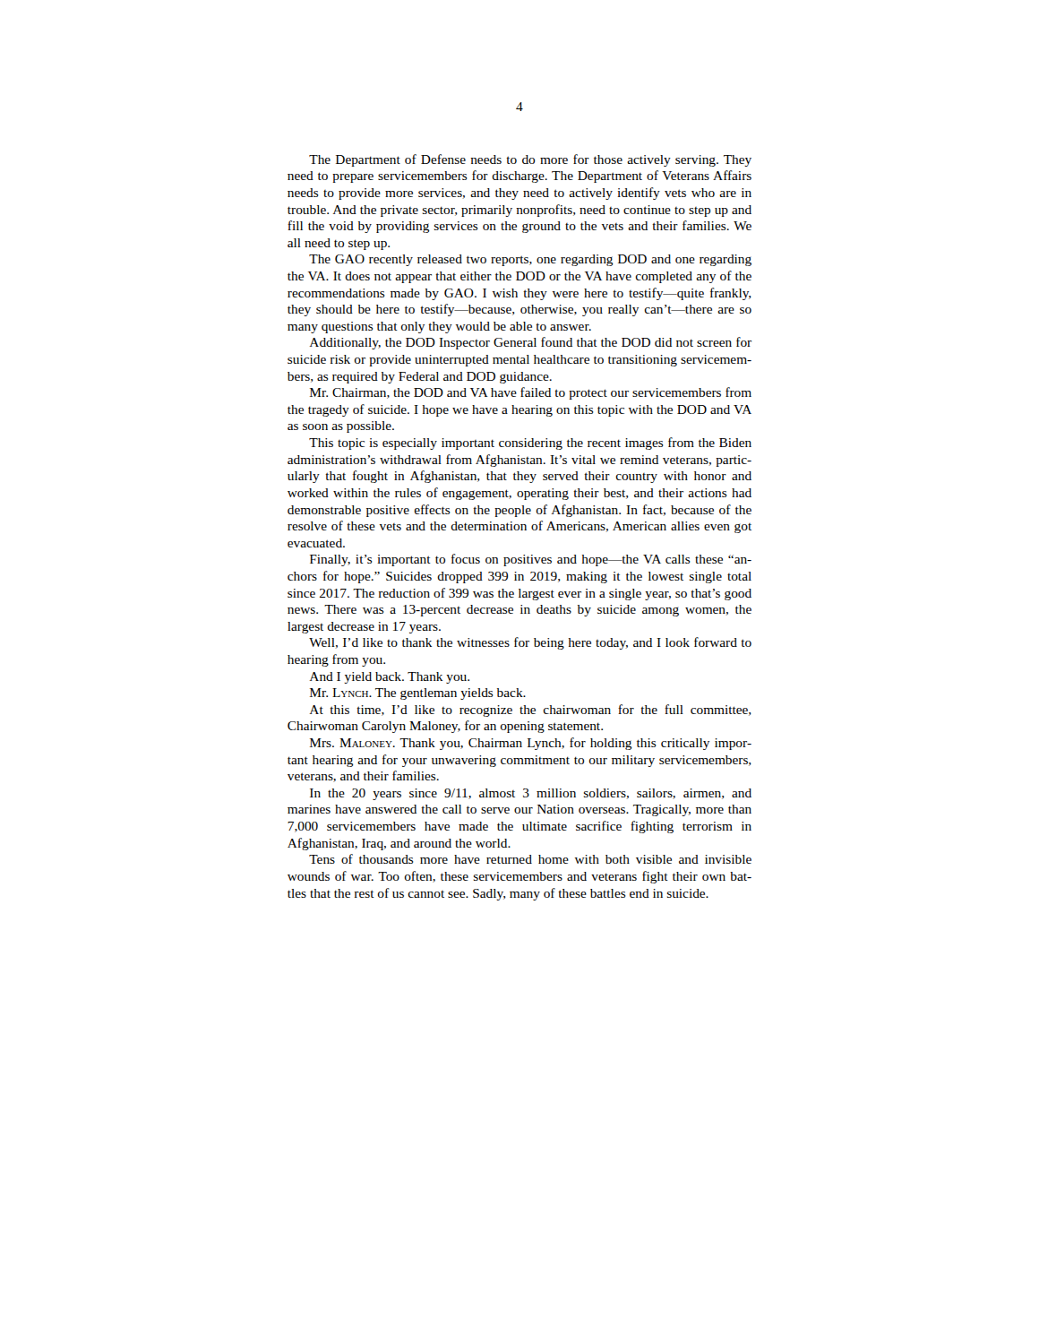4
The Department of Defense needs to do more for those actively serving. They need to prepare servicemembers for discharge. The Department of Veterans Affairs needs to provide more services, and they need to actively identify vets who are in trouble. And the private sector, primarily nonprofits, need to continue to step up and fill the void by providing services on the ground to the vets and their families. We all need to step up.
The GAO recently released two reports, one regarding DOD and one regarding the VA. It does not appear that either the DOD or the VA have completed any of the recommendations made by GAO. I wish they were here to testify—quite frankly, they should be here to testify—because, otherwise, you really can’t—there are so many questions that only they would be able to answer.
Additionally, the DOD Inspector General found that the DOD did not screen for suicide risk or provide uninterrupted mental healthcare to transitioning servicemembers, as required by Federal and DOD guidance.
Mr. Chairman, the DOD and VA have failed to protect our servicemembers from the tragedy of suicide. I hope we have a hearing on this topic with the DOD and VA as soon as possible.
This topic is especially important considering the recent images from the Biden administration’s withdrawal from Afghanistan. It’s vital we remind veterans, particularly that fought in Afghanistan, that they served their country with honor and worked within the rules of engagement, operating their best, and their actions had demonstrable positive effects on the people of Afghanistan. In fact, because of the resolve of these vets and the determination of Americans, American allies even got evacuated.
Finally, it’s important to focus on positives and hope—the VA calls these “anchors for hope.” Suicides dropped 399 in 2019, making it the lowest single total since 2017. The reduction of 399 was the largest ever in a single year, so that’s good news. There was a 13-percent decrease in deaths by suicide among women, the largest decrease in 17 years.
Well, I’d like to thank the witnesses for being here today, and I look forward to hearing from you.
And I yield back. Thank you.
Mr. Lynch. The gentleman yields back.
At this time, I’d like to recognize the chairwoman for the full committee, Chairwoman Carolyn Maloney, for an opening statement.
Mrs. Maloney. Thank you, Chairman Lynch, for holding this critically important hearing and for your unwavering commitment to our military servicemembers, veterans, and their families.
In the 20 years since 9/11, almost 3 million soldiers, sailors, airmen, and marines have answered the call to serve our Nation overseas. Tragically, more than 7,000 servicemembers have made the ultimate sacrifice fighting terrorism in Afghanistan, Iraq, and around the world.
Tens of thousands more have returned home with both visible and invisible wounds of war. Too often, these servicemembers and veterans fight their own battles that the rest of us cannot see. Sadly, many of these battles end in suicide.